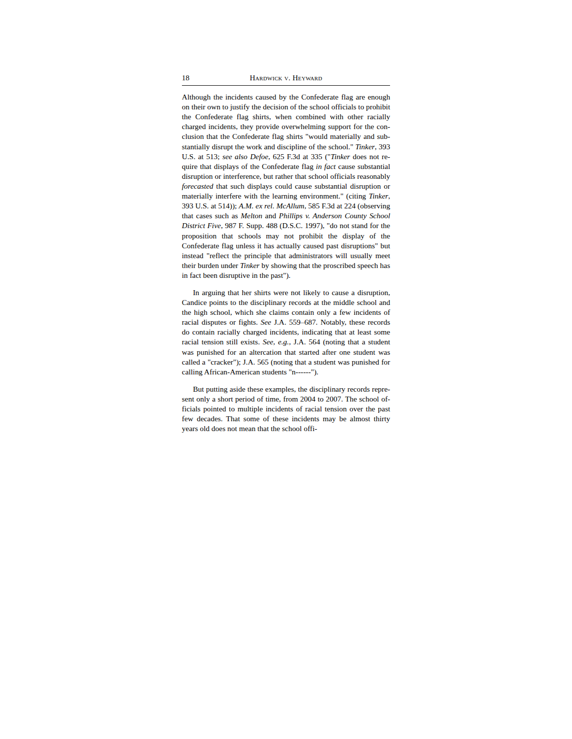18 Hardwick v. Heyward
Although the incidents caused by the Confederate flag are enough on their own to justify the decision of the school officials to prohibit the Confederate flag shirts, when combined with other racially charged incidents, they provide overwhelming support for the conclusion that the Confederate flag shirts "would materially and substantially disrupt the work and discipline of the school." Tinker, 393 U.S. at 513; see also Defoe, 625 F.3d at 335 ("Tinker does not require that displays of the Confederate flag in fact cause substantial disruption or interference, but rather that school officials reasonably forecasted that such displays could cause substantial disruption or materially interfere with the learning environment." (citing Tinker, 393 U.S. at 514)); A.M. ex rel. McAllum, 585 F.3d at 224 (observing that cases such as Melton and Phillips v. Anderson County School District Five, 987 F. Supp. 488 (D.S.C. 1997), "do not stand for the proposition that schools may not prohibit the display of the Confederate flag unless it has actually caused past disruptions" but instead "reflect the principle that administrators will usually meet their burden under Tinker by showing that the proscribed speech has in fact been disruptive in the past").
In arguing that her shirts were not likely to cause a disruption, Candice points to the disciplinary records at the middle school and the high school, which she claims contain only a few incidents of racial disputes or fights. See J.A. 559–687. Notably, these records do contain racially charged incidents, indicating that at least some racial tension still exists. See, e.g., J.A. 564 (noting that a student was punished for an altercation that started after one student was called a "cracker"); J.A. 565 (noting that a student was punished for calling African-American students "n------").
But putting aside these examples, the disciplinary records represent only a short period of time, from 2004 to 2007. The school officials pointed to multiple incidents of racial tension over the past few decades. That some of these incidents may be almost thirty years old does not mean that the school offi-